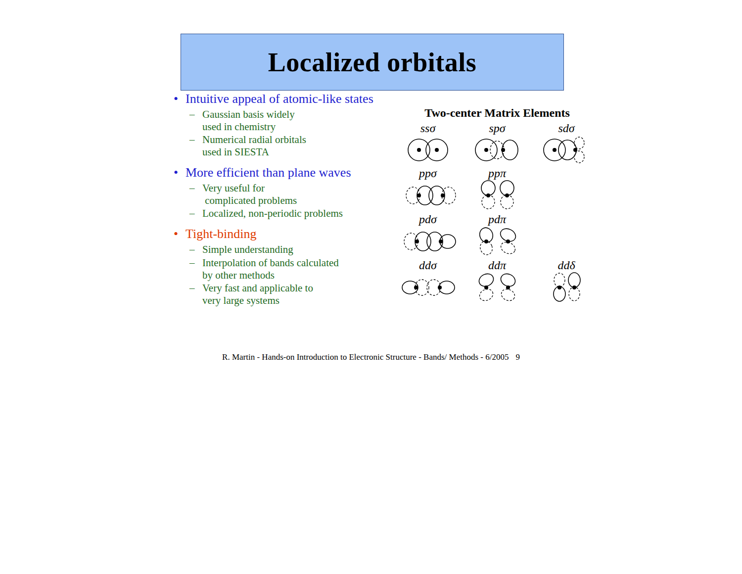Localized orbitals
•Intuitive appeal of atomic-like states
–Gaussian basis widely
used in chemistry
–Numerical radial orbitals
used in SIESTA
•More efficient than plane waves
–Very useful for
complicated problems
–Localized, non-periodic problems
•Tight-binding
–Simple understanding
–Interpolation of bands calculated
by other methods
–Very fast and applicable to
very large systems
Two-center Matrix Elements
ssσ
spσ
sdσ
ppσ
ppπ
pdσ
pdπ
ddσ
ddπ
ddδ
R. Martin - Hands-on Introduction to Electronic Structure - Bands/ Methods - 6/20059